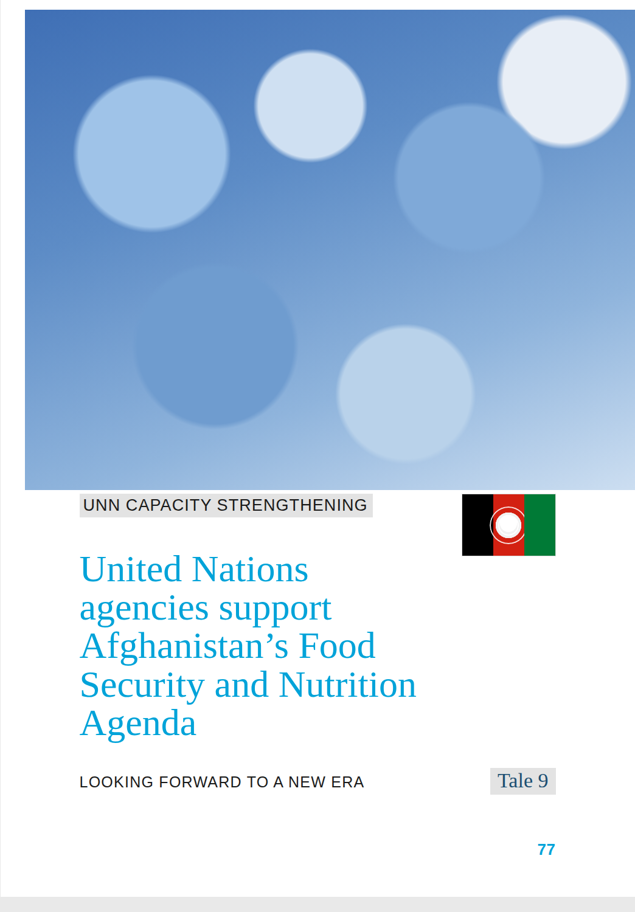UNN Capacity Strengthening
United Nations agencies support Afghanistan’s Food Security and Nutrition Agenda
Looking forward to a new era
Tale 9
77